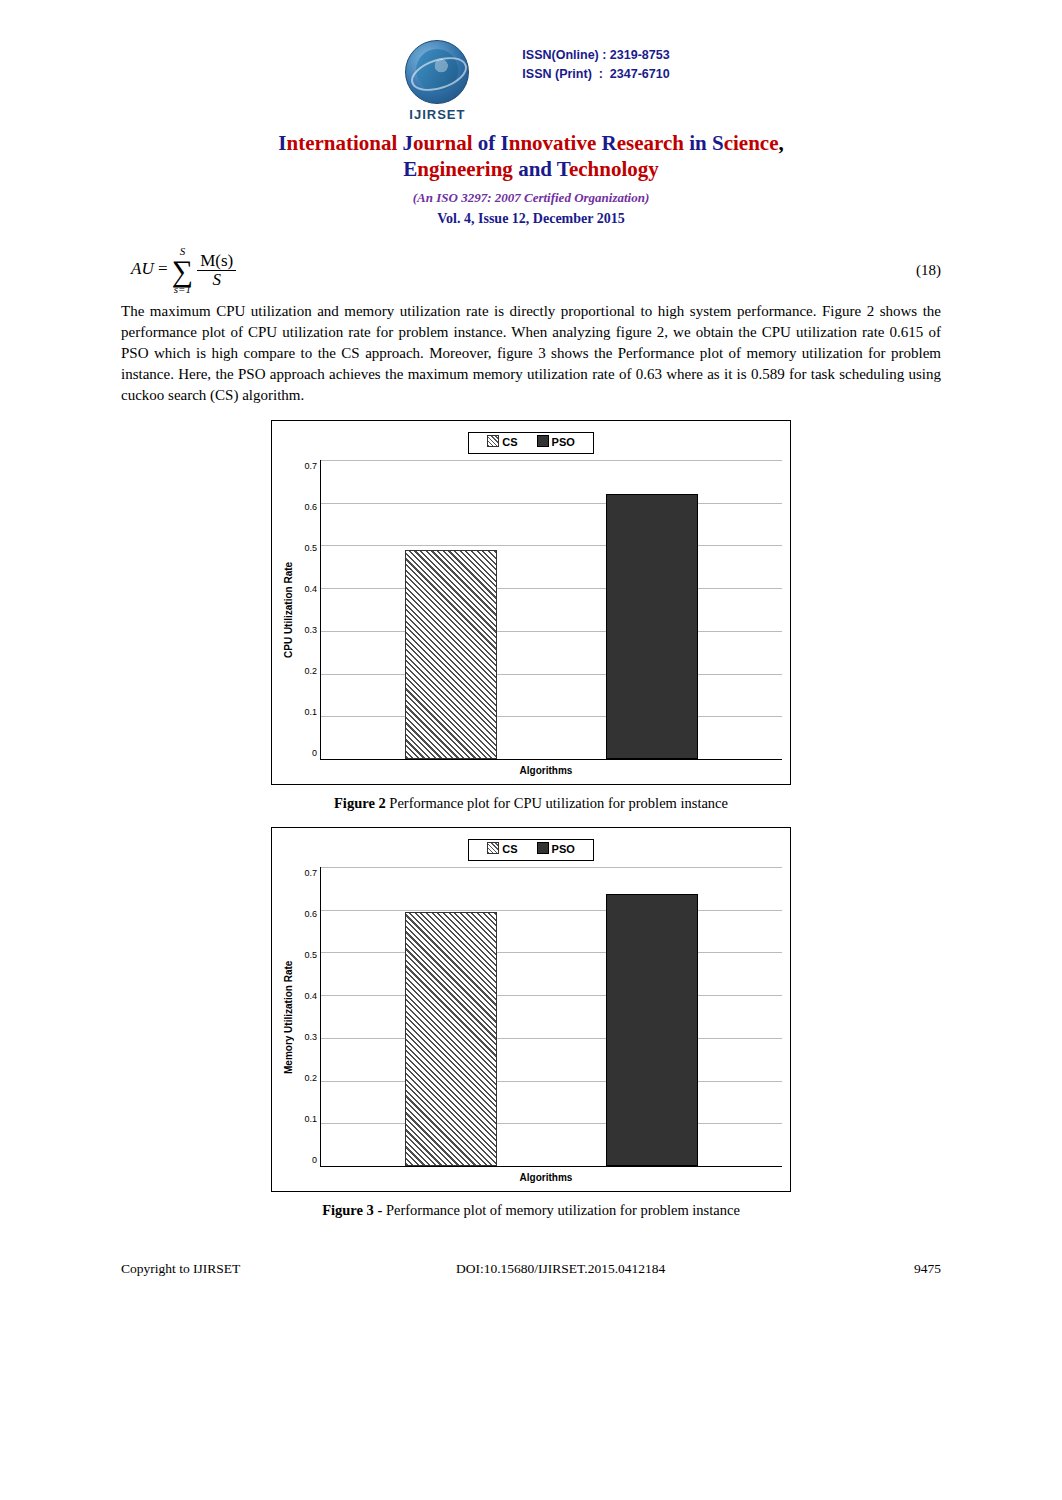IJIRSET
ISSN(Online) : 2319-8753
ISSN (Print) : 2347-6710
International Journal of Innovative Research in Science,
Engineering and Technology
(An ISO 3297: 2007 Certified Organization)
Vol. 4, Issue 12, December 2015
AU = S ∑ s=1 M(s) S
(18)
The maximum CPU utilization and memory utilization rate is directly proportional to high system performance. Figure 2 shows the performance plot of CPU utilization rate for problem instance. When analyzing figure 2, we obtain the CPU utilization rate 0.615 of PSO which is high compare to the CS approach. Moreover, figure 3 shows the Performance plot of memory utilization for problem instance. Here, the PSO approach achieves the maximum memory utilization rate of 0.63 where as it is 0.589 for task scheduling using cuckoo search (CS) algorithm.
CS PSO
CPU Utilization Rate
0.7 0.6 0.5 0.4 0.3 0.2 0.1 0
Algorithms
Figure 2 Performance plot for CPU utilization for problem instance
CS PSO
Memory Utilization Rate
0.7 0.6 0.5 0.4 0.3 0.2 0.1 0
Algorithms
Figure 3 - Performance plot of memory utilization for problem instance
Copyright to IJIRSET
DOI:10.15680/IJIRSET.2015.0412184
9475